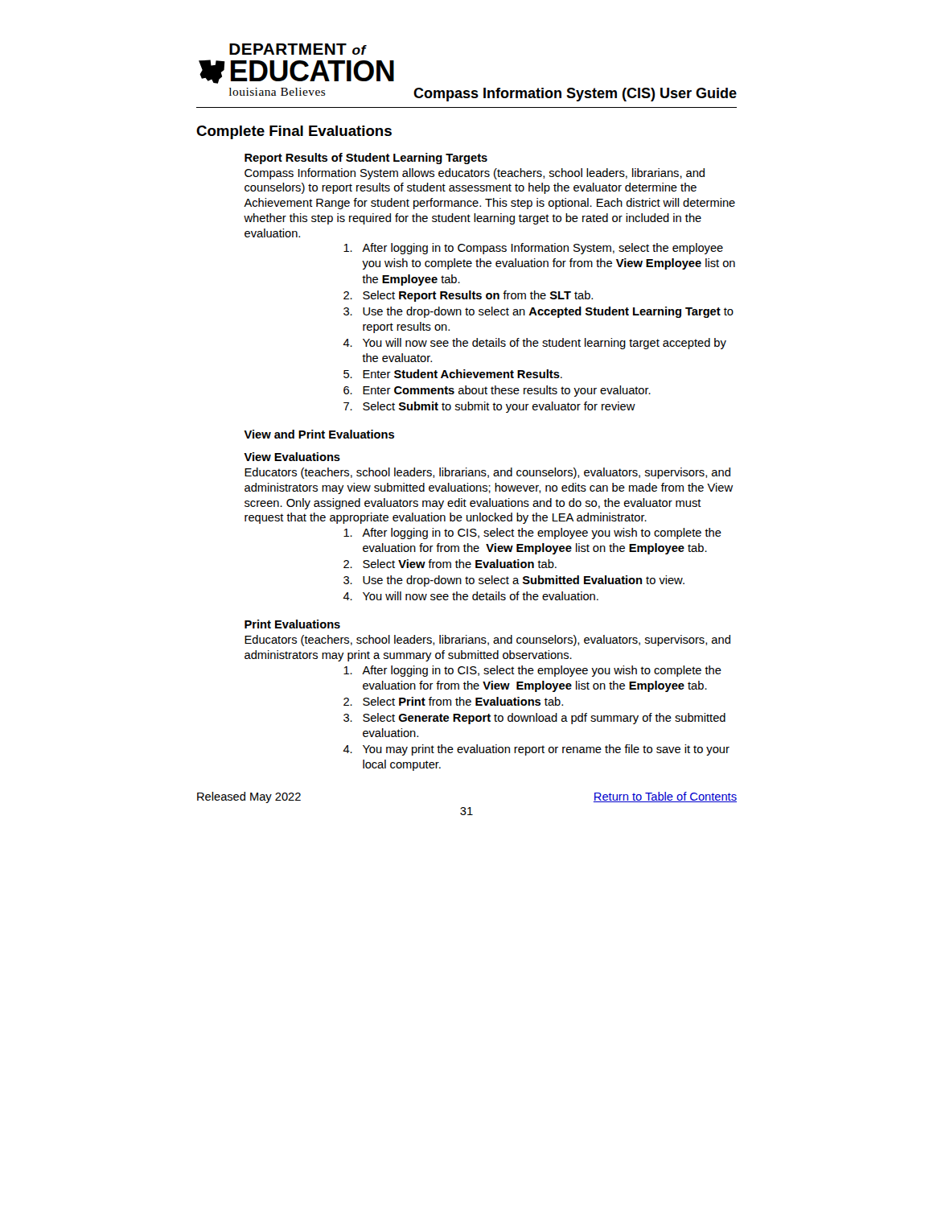DEPARTMENT of
EDUCATION
louisiana Believes
Compass Information System (CIS) User Guide
Complete Final Evaluations
Report Results of Student Learning Targets
Compass Information System allows educators (teachers, school leaders, librarians, and counselors) to report results of student assessment to help the evaluator determine the Achievement Range for student performance. This step is optional. Each district will determine whether this step is required for the student learning target to be rated or included in the evaluation.
After logging in to Compass Information System, select the employee you wish to complete the evaluation for from the View Employee list on the Employee tab.
Select Report Results on from the SLT tab.
Use the drop-down to select an Accepted Student Learning Target to report results on.
You will now see the details of the student learning target accepted by the evaluator.
Enter Student Achievement Results.
Enter Comments about these results to your evaluator.
Select Submit to submit to your evaluator for review
View and Print Evaluations
View Evaluations
Educators (teachers, school leaders, librarians, and counselors), evaluators, supervisors, and administrators may view submitted evaluations; however, no edits can be made from the View screen. Only assigned evaluators may edit evaluations and to do so, the evaluator must request that the appropriate evaluation be unlocked by the LEA administrator.
After logging in to CIS, select the employee you wish to complete the evaluation for from the View Employee list on the Employee tab.
Select View from the Evaluation tab.
Use the drop-down to select a Submitted Evaluation to view.
You will now see the details of the evaluation.
Print Evaluations
Educators (teachers, school leaders, librarians, and counselors), evaluators, supervisors, and administrators may print a summary of submitted observations.
After logging in to CIS, select the employee you wish to complete the evaluation for from the View Employee list on the Employee tab.
Select Print from the Evaluations tab.
Select Generate Report to download a pdf summary of the submitted evaluation.
You may print the evaluation report or rename the file to save it to your local computer.
Released May 2022 Return to Table of Contents
31